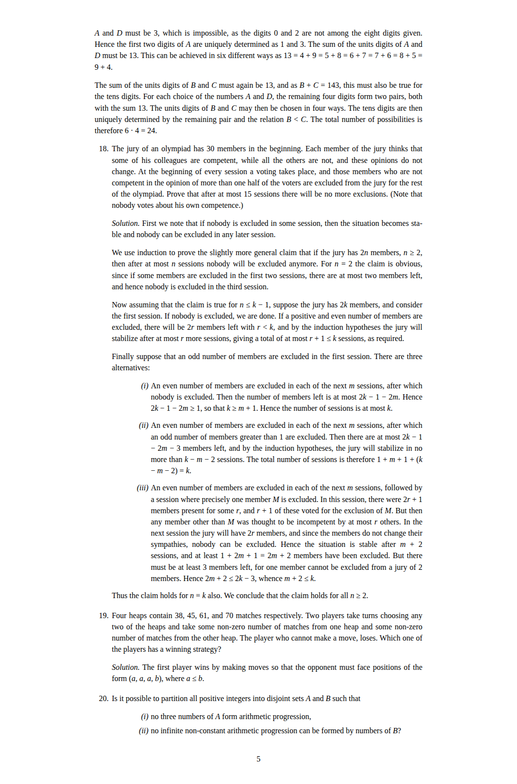A and D must be 3, which is impossible, as the digits 0 and 2 are not among the eight digits given. Hence the first two digits of A are uniquely determined as 1 and 3. The sum of the units digits of A and D must be 13. This can be achieved in six different ways as 13 = 4 + 9 = 5 + 8 = 6 + 7 = 7 + 6 = 8 + 5 = 9 + 4.
The sum of the units digits of B and C must again be 13, and as B + C = 143, this must also be true for the tens digits. For each choice of the numbers A and D, the remaining four digits form two pairs, both with the sum 13. The units digits of B and C may then be chosen in four ways. The tens digits are then uniquely determined by the remaining pair and the relation B < C. The total number of possibilities is therefore 6 · 4 = 24.
18.
The jury of an olympiad has 30 members in the beginning. Each member of the jury thinks that some of his colleagues are competent, while all the others are not, and these opinions do not change. At the beginning of every session a voting takes place, and those members who are not competent in the opinion of more than one half of the voters are excluded from the jury for the rest of the olympiad. Prove that after at most 15 sessions there will be no more exclusions. (Note that nobody votes about his own competence.)
Solution. First we note that if nobody is excluded in some session, then the situation becomes stable and nobody can be excluded in any later session.
We use induction to prove the slightly more general claim that if the jury has 2n members, n ≥ 2, then after at most n sessions nobody will be excluded anymore. For n = 2 the claim is obvious, since if some members are excluded in the first two sessions, there are at most two members left, and hence nobody is excluded in the third session.
Now assuming that the claim is true for n ≤ k − 1, suppose the jury has 2k members, and consider the first session. If nobody is excluded, we are done. If a positive and even number of members are excluded, there will be 2r members left with r < k, and by the induction hypotheses the jury will stabilize after at most r more sessions, giving a total of at most r + 1 ≤ k sessions, as required.
Finally suppose that an odd number of members are excluded in the first session. There are three alternatives:
(i) An even number of members are excluded in each of the next m sessions, after which nobody is excluded. Then the number of members left is at most 2k − 1 − 2m. Hence 2k − 1 − 2m ≥ 1, so that k ≥ m + 1. Hence the number of sessions is at most k.
(ii) An even number of members are excluded in each of the next m sessions, after which an odd number of members greater than 1 are excluded. Then there are at most 2k − 1 − 2m − 3 members left, and by the induction hypotheses, the jury will stabilize in no more than k − m − 2 sessions. The total number of sessions is therefore 1 + m + 1 + (k − m − 2) = k.
(iii) An even number of members are excluded in each of the next m sessions, followed by a session where precisely one member M is excluded. In this session, there were 2r + 1 members present for some r, and r + 1 of these voted for the exclusion of M. But then any member other than M was thought to be incompetent by at most r others. In the next session the jury will have 2r members, and since the members do not change their sympathies, nobody can be excluded. Hence the situation is stable after m + 2 sessions, and at least 1 + 2m + 1 = 2m + 2 members have been excluded. But there must be at least 3 members left, for one member cannot be excluded from a jury of 2 members. Hence 2m + 2 ≤ 2k − 3, whence m + 2 ≤ k.
Thus the claim holds for n = k also. We conclude that the claim holds for all n ≥ 2.
19.
Four heaps contain 38, 45, 61, and 70 matches respectively. Two players take turns choosing any two of the heaps and take some non-zero number of matches from one heap and some non-zero number of matches from the other heap. The player who cannot make a move, loses. Which one of the players has a winning strategy?
Solution. The first player wins by making moves so that the opponent must face positions of the form (a, a, a, b), where a ≤ b.
20.
Is it possible to partition all positive integers into disjoint sets A and B such that
(i) no three numbers of A form arithmetic progression,
(ii) no infinite non-constant arithmetic progression can be formed by numbers of B?
5